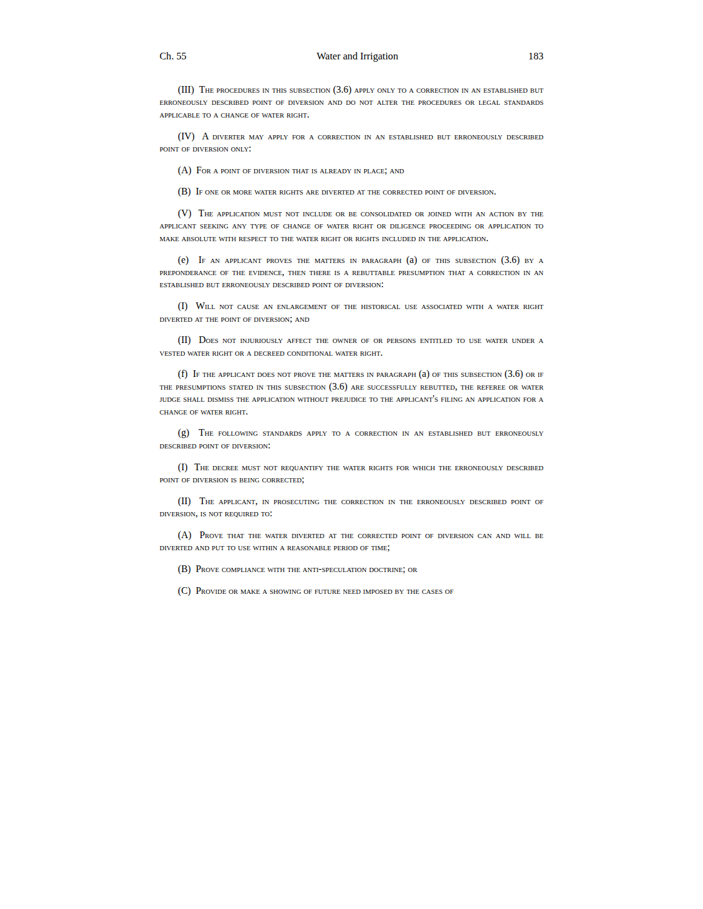Ch. 55 Water and Irrigation 183
(III) The procedures in this subsection (3.6) apply only to a correction in an established but erroneously described point of diversion and do not alter the procedures or legal standards applicable to a change of water right.
(IV) A diverter may apply for a correction in an established but erroneously described point of diversion only:
(A) For a point of diversion that is already in place; and
(B) If one or more water rights are diverted at the corrected point of diversion.
(V) The application must not include or be consolidated or joined with an action by the applicant seeking any type of change of water right or diligence proceeding or application to make absolute with respect to the water right or rights included in the application.
(e) If an applicant proves the matters in paragraph (a) of this subsection (3.6) by a preponderance of the evidence, then there is a rebuttable presumption that a correction in an established but erroneously described point of diversion:
(I) Will not cause an enlargement of the historical use associated with a water right diverted at the point of diversion; and
(II) Does not injuriously affect the owner of or persons entitled to use water under a vested water right or a decreed conditional water right.
(f) If the applicant does not prove the matters in paragraph (a) of this subsection (3.6) or if the presumptions stated in this subsection (3.6) are successfully rebutted, the referee or water judge shall dismiss the application without prejudice to the applicant's filing an application for a change of water right.
(g) The following standards apply to a correction in an established but erroneously described point of diversion:
(I) The decree must not requantify the water rights for which the erroneously described point of diversion is being corrected;
(II) The applicant, in prosecuting the correction in the erroneously described point of diversion, is not required to:
(A) Prove that the water diverted at the corrected point of diversion can and will be diverted and put to use within a reasonable period of time;
(B) Prove compliance with the anti-speculation doctrine; or
(C) Provide or make a showing of future need imposed by the cases of